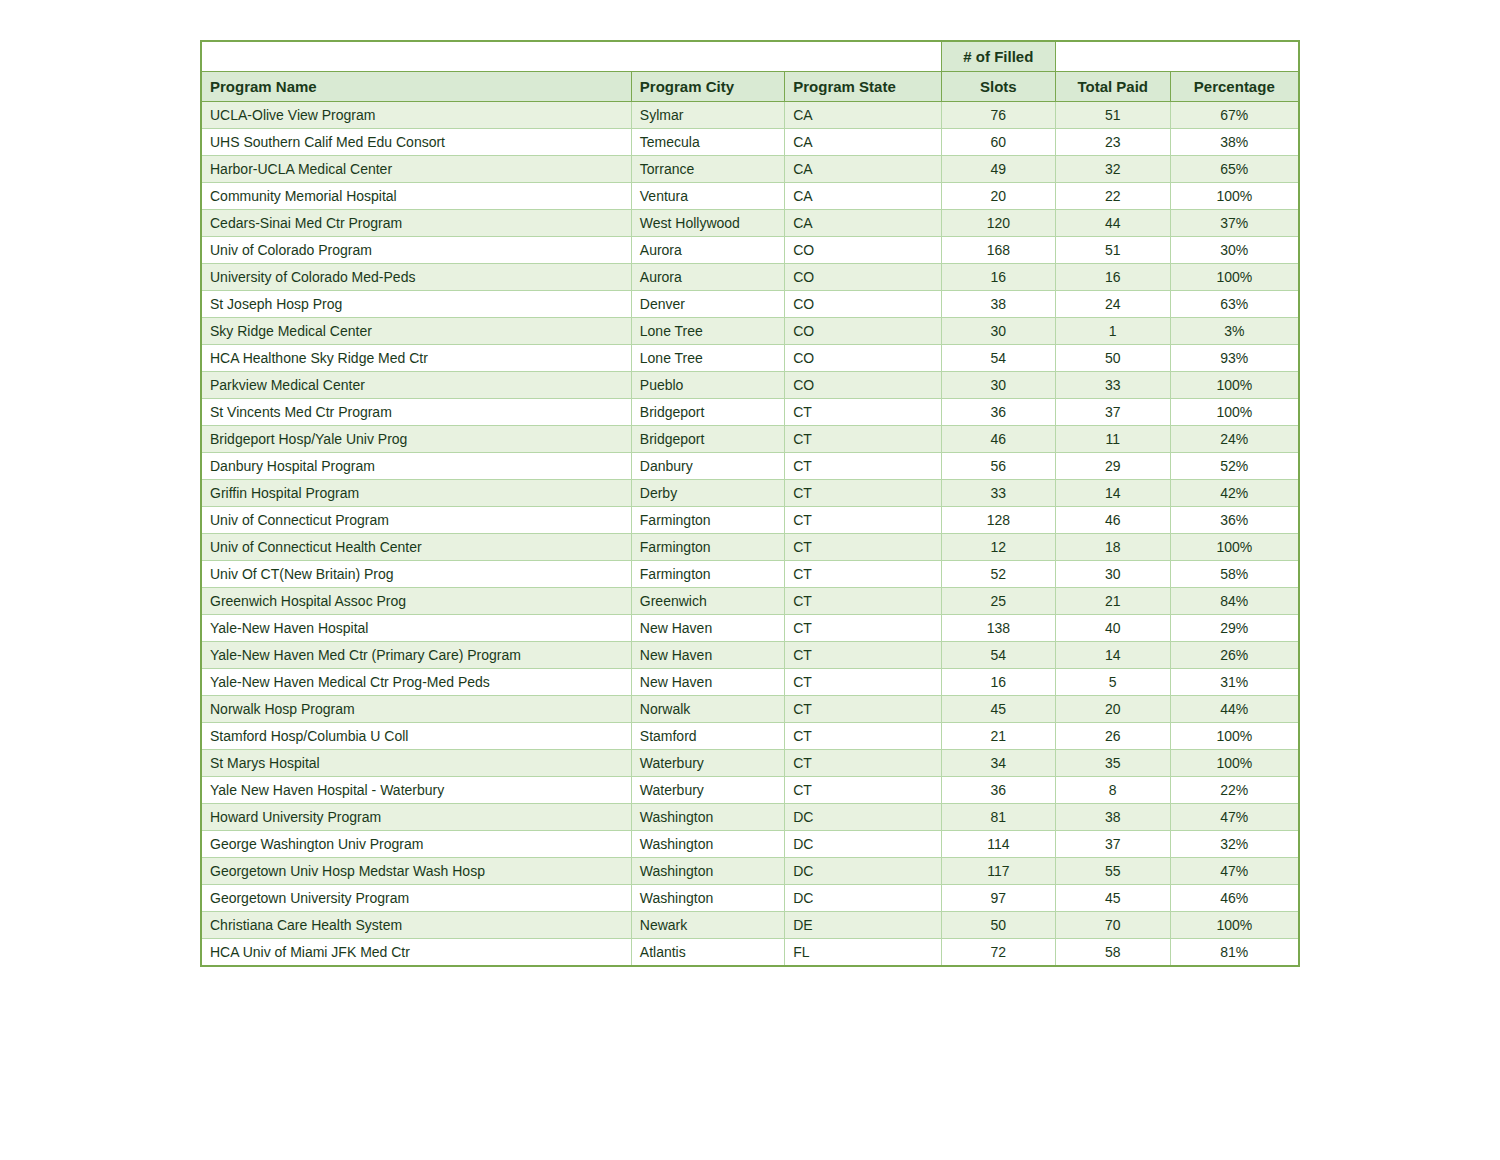| | | | # of Filled | | |
| --- | --- | --- | --- | --- | --- |
| Program Name | Program City | Program State | Slots | Total Paid | Percentage |
| UCLA-Olive View Program | Sylmar | CA | 76 | 51 | 67% |
| UHS Southern Calif Med Edu Consort | Temecula | CA | 60 | 23 | 38% |
| Harbor-UCLA Medical Center | Torrance | CA | 49 | 32 | 65% |
| Community Memorial Hospital | Ventura | CA | 20 | 22 | 100% |
| Cedars-Sinai Med Ctr Program | West Hollywood | CA | 120 | 44 | 37% |
| Univ of Colorado Program | Aurora | CO | 168 | 51 | 30% |
| University of Colorado Med-Peds | Aurora | CO | 16 | 16 | 100% |
| St Joseph Hosp Prog | Denver | CO | 38 | 24 | 63% |
| Sky Ridge Medical Center | Lone Tree | CO | 30 | 1 | 3% |
| HCA Healthone Sky Ridge Med Ctr | Lone Tree | CO | 54 | 50 | 93% |
| Parkview Medical Center | Pueblo | CO | 30 | 33 | 100% |
| St Vincents Med Ctr Program | Bridgeport | CT | 36 | 37 | 100% |
| Bridgeport Hosp/Yale Univ Prog | Bridgeport | CT | 46 | 11 | 24% |
| Danbury Hospital Program | Danbury | CT | 56 | 29 | 52% |
| Griffin Hospital Program | Derby | CT | 33 | 14 | 42% |
| Univ of Connecticut Program | Farmington | CT | 128 | 46 | 36% |
| Univ of Connecticut Health Center | Farmington | CT | 12 | 18 | 100% |
| Univ Of CT(New Britain) Prog | Farmington | CT | 52 | 30 | 58% |
| Greenwich Hospital Assoc Prog | Greenwich | CT | 25 | 21 | 84% |
| Yale-New Haven Hospital | New Haven | CT | 138 | 40 | 29% |
| Yale-New Haven Med Ctr (Primary Care) Program | New Haven | CT | 54 | 14 | 26% |
| Yale-New Haven Medical Ctr Prog-Med Peds | New Haven | CT | 16 | 5 | 31% |
| Norwalk Hosp Program | Norwalk | CT | 45 | 20 | 44% |
| Stamford Hosp/Columbia U Coll | Stamford | CT | 21 | 26 | 100% |
| St Marys Hospital | Waterbury | CT | 34 | 35 | 100% |
| Yale New Haven Hospital - Waterbury | Waterbury | CT | 36 | 8 | 22% |
| Howard University Program | Washington | DC | 81 | 38 | 47% |
| George Washington Univ Program | Washington | DC | 114 | 37 | 32% |
| Georgetown Univ Hosp Medstar Wash Hosp | Washington | DC | 117 | 55 | 47% |
| Georgetown University Program | Washington | DC | 97 | 45 | 46% |
| Christiana Care Health System | Newark | DE | 50 | 70 | 100% |
| HCA Univ of Miami JFK Med Ctr | Atlantis | FL | 72 | 58 | 81% |